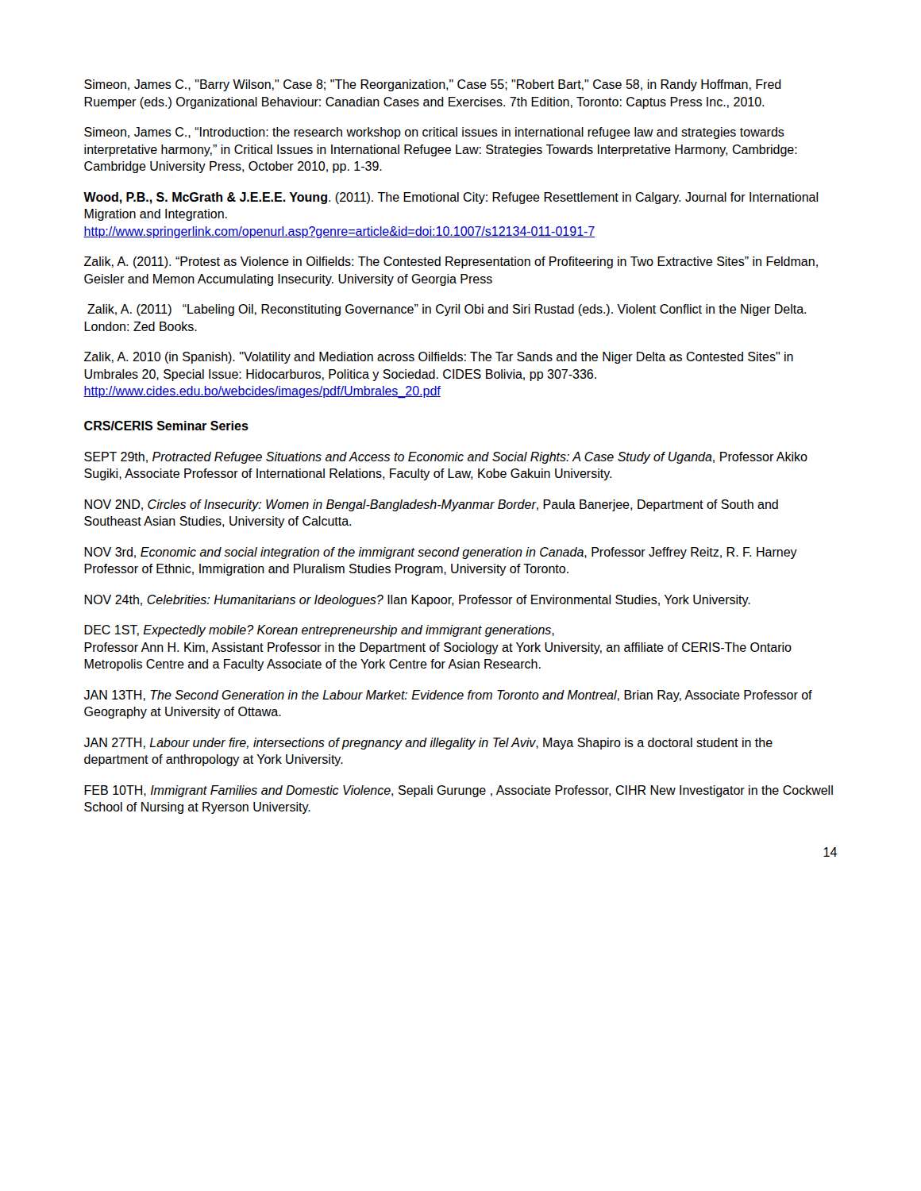Simeon, James C., "Barry Wilson," Case 8; "The Reorganization," Case 55; "Robert Bart," Case 58, in Randy Hoffman, Fred Ruemper (eds.) Organizational Behaviour: Canadian Cases and Exercises. 7th Edition, Toronto: Captus Press Inc., 2010.
Simeon, James C., “Introduction: the research workshop on critical issues in international refugee law and strategies towards interpretative harmony,” in Critical Issues in International Refugee Law: Strategies Towards Interpretative Harmony, Cambridge: Cambridge University Press, October 2010, pp. 1-39.
Wood, P.B., S. McGrath & J.E.E.E. Young. (2011). The Emotional City: Refugee Resettlement in Calgary. Journal for International Migration and Integration.
http://www.springerlink.com/openurl.asp?genre=article&id=doi:10.1007/s12134-011-0191-7
Zalik, A. (2011). “Protest as Violence in Oilfields: The Contested Representation of Profiteering in Two Extractive Sites” in Feldman, Geisler and Memon Accumulating Insecurity. University of Georgia Press
Zalik, A. (2011) “Labeling Oil, Reconstituting Governance” in Cyril Obi and Siri Rustad (eds.). Violent Conflict in the Niger Delta. London: Zed Books.
Zalik, A. 2010 (in Spanish). "Volatility and Mediation across Oilfields: The Tar Sands and the Niger Delta as Contested Sites" in Umbrales 20, Special Issue: Hidocarburos, Politica y Sociedad. CIDES Bolivia, pp 307-336.
http://www.cides.edu.bo/webcides/images/pdf/Umbrales_20.pdf
CRS/CERIS Seminar Series
SEPT 29th, Protracted Refugee Situations and Access to Economic and Social Rights: A Case Study of Uganda, Professor Akiko Sugiki, Associate Professor of International Relations, Faculty of Law, Kobe Gakuin University.
NOV 2ND, Circles of Insecurity: Women in Bengal-Bangladesh-Myanmar Border, Paula Banerjee, Department of South and Southeast Asian Studies, University of Calcutta.
NOV 3rd, Economic and social integration of the immigrant second generation in Canada, Professor Jeffrey Reitz, R. F. Harney Professor of Ethnic, Immigration and Pluralism Studies Program, University of Toronto.
NOV 24th, Celebrities: Humanitarians or Ideologues? Ilan Kapoor, Professor of Environmental Studies, York University.
DEC 1ST, Expectedly mobile? Korean entrepreneurship and immigrant generations,
Professor Ann H. Kim, Assistant Professor in the Department of Sociology at York University, an affiliate of CERIS-The Ontario Metropolis Centre and a Faculty Associate of the York Centre for Asian Research.
JAN 13TH, The Second Generation in the Labour Market: Evidence from Toronto and Montreal, Brian Ray, Associate Professor of Geography at University of Ottawa.
JAN 27TH, Labour under fire, intersections of pregnancy and illegality in Tel Aviv, Maya Shapiro is a doctoral student in the department of anthropology at York University.
FEB 10TH, Immigrant Families and Domestic Violence, Sepali Gurunge , Associate Professor, CIHR New Investigator in the Cockwell School of Nursing at Ryerson University.
14